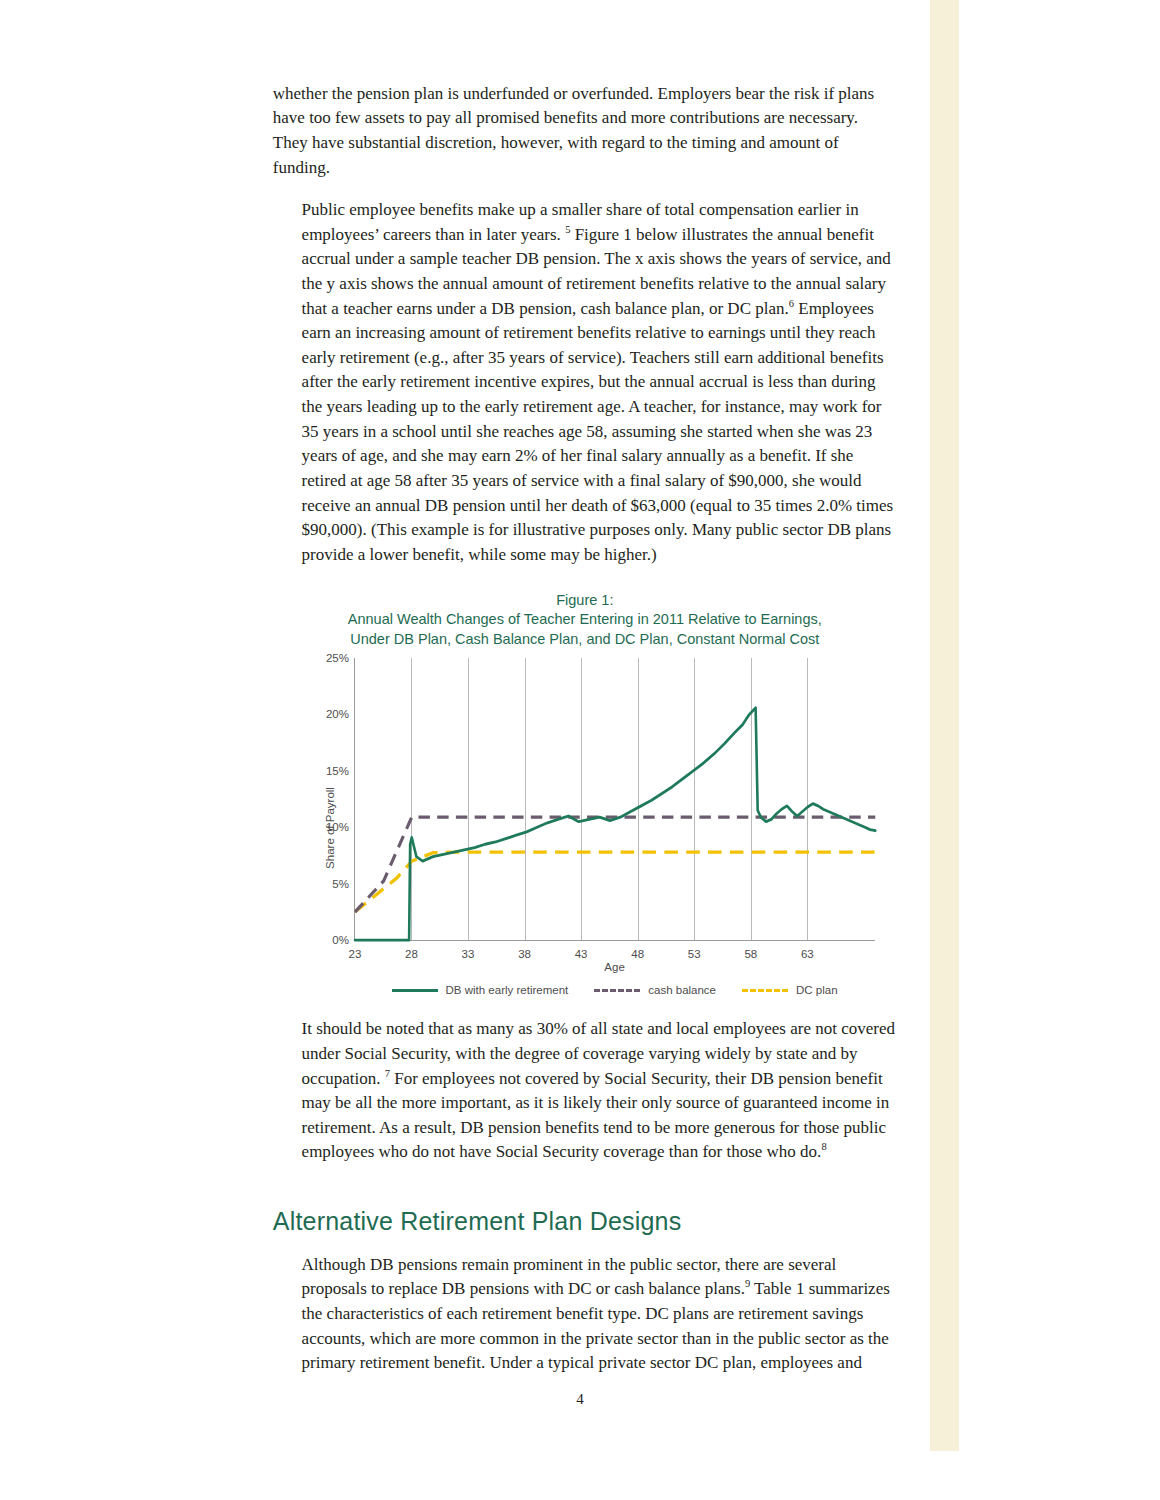whether the pension plan is underfunded or overfunded. Employers bear the risk if plans have too few assets to pay all promised benefits and more contributions are necessary. They have substantial discretion, however, with regard to the timing and amount of funding.
Public employee benefits make up a smaller share of total compensation earlier in employees’ careers than in later years. 5 Figure 1 below illustrates the annual benefit accrual under a sample teacher DB pension. The x axis shows the years of service, and the y axis shows the annual amount of retirement benefits relative to the annual salary that a teacher earns under a DB pension, cash balance plan, or DC plan.6 Employees earn an increasing amount of retirement benefits relative to earnings until they reach early retirement (e.g., after 35 years of service). Teachers still earn additional benefits after the early retirement incentive expires, but the annual accrual is less than during the years leading up to the early retirement age. A teacher, for instance, may work for 35 years in a school until she reaches age 58, assuming she started when she was 23 years of age, and she may earn 2% of her final salary annually as a benefit. If she retired at age 58 after 35 years of service with a final salary of $90,000, she would receive an annual DB pension until her death of $63,000 (equal to 35 times 2.0% times $90,000). (This example is for illustrative purposes only. Many public sector DB plans provide a lower benefit, while some may be higher.)
Figure 1: Annual Wealth Changes of Teacher Entering in 2011 Relative to Earnings, Under DB Plan, Cash Balance Plan, and DC Plan, Constant Normal Cost
Share of Payroll
25%
20%
15%
10%
5%
0%
23
28
33
38
43
48
53
58
63
Age
DB with early retirement cash balance DC plan
It should be noted that as many as 30% of all state and local employees are not covered under Social Security, with the degree of coverage varying widely by state and by occupation. 7 For employees not covered by Social Security, their DB pension benefit may be all the more important, as it is likely their only source of guaranteed income in retirement. As a result, DB pension benefits tend to be more generous for those public employees who do not have Social Security coverage than for those who do.8
Alternative Retirement Plan Designs
Although DB pensions remain prominent in the public sector, there are several proposals to replace DB pensions with DC or cash balance plans.9 Table 1 summarizes the characteristics of each retirement benefit type. DC plans are retirement savings accounts, which are more common in the private sector than in the public sector as the primary retirement benefit. Under a typical private sector DC plan, employees and
4